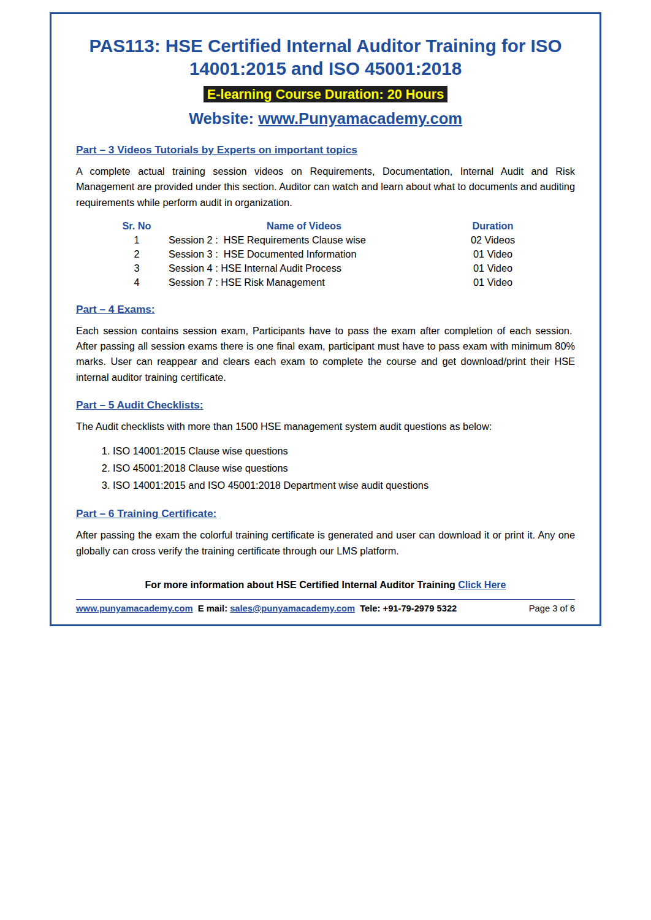PAS113: HSE Certified Internal Auditor Training for ISO 14001:2015 and ISO 45001:2018
E-learning Course Duration: 20 Hours
Website: www.Punyamacademy.com
Part – 3 Videos Tutorials by Experts on important topics
A complete actual training session videos on Requirements, Documentation, Internal Audit and Risk Management are provided under this section. Auditor can watch and learn about what to documents and auditing requirements while perform audit in organization.
| Sr. No | Name of Videos | Duration |
| --- | --- | --- |
| 1 | Session 2 : HSE Requirements Clause wise | 02 Videos |
| 2 | Session 3 : HSE Documented Information | 01 Video |
| 3 | Session 4 : HSE Internal Audit Process | 01 Video |
| 4 | Session 7 : HSE Risk Management | 01 Video |
Part – 4 Exams:
Each session contains session exam, Participants have to pass the exam after completion of each session. After passing all session exams there is one final exam, participant must have to pass exam with minimum 80% marks. User can reappear and clears each exam to complete the course and get download/print their HSE internal auditor training certificate.
Part – 5 Audit Checklists:
The Audit checklists with more than 1500 HSE management system audit questions as below:
ISO 14001:2015 Clause wise questions
ISO 45001:2018 Clause wise questions
ISO 14001:2015 and ISO 45001:2018 Department wise audit questions
Part – 6 Training Certificate:
After passing the exam the colorful training certificate is generated and user can download it or print it. Any one globally can cross verify the training certificate through our LMS platform.
For more information about HSE Certified Internal Auditor Training Click Here
www.punyamacademy.com E mail: sales@punyamacademy.com Tele: +91-79-2979 5322
Page 3 of 6